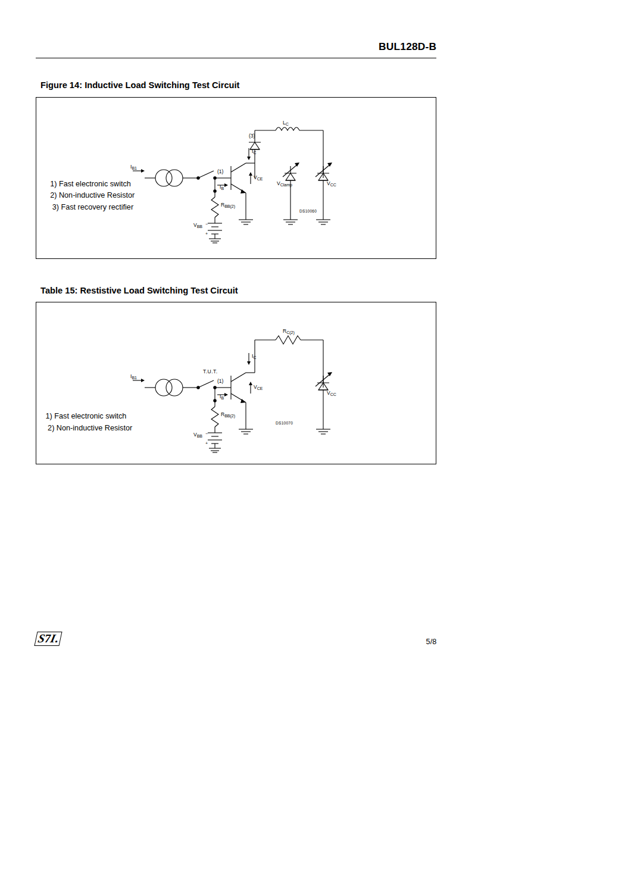BUL128D-B
Figure 14: Inductive Load Switching Test Circuit
1) Fast electronic switch
2) Non-inductive Resistor
3) Fast recovery rectifier
LC (3) IC VCE (1) IB IB1 RBB(2) VBB − + VClamp VCC DS10060
Table 15: Restistive Load Switching Test Circuit
1) Fast electronic switch
2) Non-inductive Resistor
RC(2) IC VCE T.U.T. (1) IB IB1 RBB(2) VBB − + VCC DS10070
S7 I.
5/8